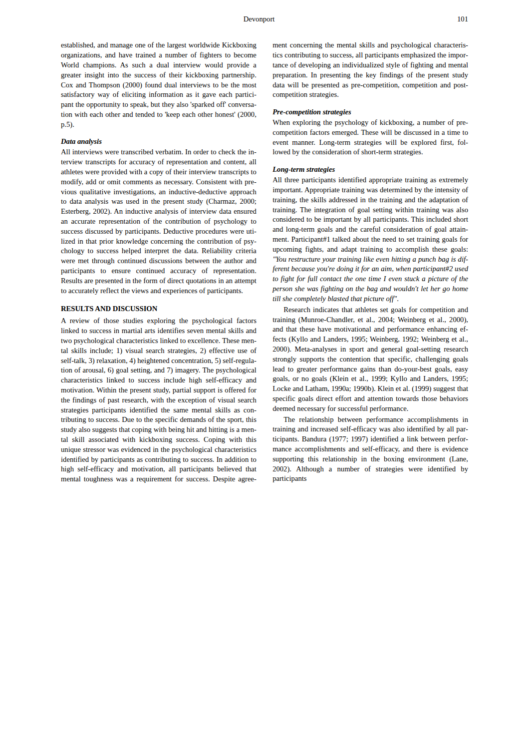Devonport 101
established, and manage one of the largest worldwide Kickboxing organizations, and have trained a number of fighters to become World champions. As such a dual interview would provide a greater insight into the success of their kickboxing partnership. Cox and Thompson (2000) found dual interviews to be the most satisfactory way of eliciting information as it gave each participant the opportunity to speak, but they also 'sparked off' conversation with each other and tended to 'keep each other honest' (2000, p.5).
Data analysis
All interviews were transcribed verbatim. In order to check the interview transcripts for accuracy of representation and content, all athletes were provided with a copy of their interview transcripts to modify, add or omit comments as necessary. Consistent with previous qualitative investigations, an inductive-deductive approach to data analysis was used in the present study (Charmaz, 2000; Esterberg, 2002). An inductive analysis of interview data ensured an accurate representation of the contribution of psychology to success discussed by participants. Deductive procedures were utilized in that prior knowledge concerning the contribution of psychology to success helped interpret the data. Reliability criteria were met through continued discussions between the author and participants to ensure continued accuracy of representation. Results are presented in the form of direct quotations in an attempt to accurately reflect the views and experiences of participants.
Results and Discussion
A review of those studies exploring the psychological factors linked to success in martial arts identifies seven mental skills and two psychological characteristics linked to excellence. These mental skills include; 1) visual search strategies, 2) effective use of self-talk, 3) relaxation, 4) heightened concentration, 5) self-regulation of arousal, 6) goal setting, and 7) imagery. The psychological characteristics linked to success include high self-efficacy and motivation. Within the present study, partial support is offered for the findings of past research, with the exception of visual search strategies participants identified the same mental skills as contributing to success. Due to the specific demands of the sport, this study also suggests that coping with being hit and hitting is a mental skill associated with kickboxing success. Coping with this unique stressor was evidenced in the psychological characteristics identified by participants as contributing to success. In addition to high self-efficacy and motivation, all participants believed that mental toughness was a requirement for success. Despite agreement concerning the mental skills and psychological characteristics contributing to success, all participants emphasized the importance of developing an individualized style of fighting and mental preparation. In presenting the key findings of the present study data will be presented as pre-competition, competition and post-competition strategies.
Pre-competition strategies
When exploring the psychology of kickboxing, a number of pre-competition factors emerged. These will be discussed in a time to event manner. Long-term strategies will be explored first, followed by the consideration of short-term strategies.
Long-term strategies
All three participants identified appropriate training as extremely important. Appropriate training was determined by the intensity of training, the skills addressed in the training and the adaptation of training. The integration of goal setting within training was also considered to be important by all participants. This included short and long-term goals and the careful consideration of goal attainment. Participant#1 talked about the need to set training goals for upcoming fights, and adapt training to accomplish these goals: "You restructure your training like even hitting a punch bag is different because you're doing it for an aim, when participant#2 used to fight for full contact the one time I even stuck a picture of the person she was fighting on the bag and wouldn't let her go home till she completely blasted that picture off".
Research indicates that athletes set goals for competition and training (Munroe-Chandler, et al., 2004; Weinberg et al., 2000), and that these have motivational and performance enhancing effects (Kyllo and Landers, 1995; Weinberg, 1992; Weinberg et al., 2000). Meta-analyses in sport and general goal-setting research strongly supports the contention that specific, challenging goals lead to greater performance gains than do-your-best goals, easy goals, or no goals (Klein et al., 1999; Kyllo and Landers, 1995; Locke and Latham, 1990a; 1990b). Klein et al. (1999) suggest that specific goals direct effort and attention towards those behaviors deemed necessary for successful performance.
The relationship between performance accomplishments in training and increased self-efficacy was also identified by all participants. Bandura (1977; 1997) identified a link between performance accomplishments and self-efficacy, and there is evidence supporting this relationship in the boxing environment (Lane, 2002). Although a number of strategies were identified by participants